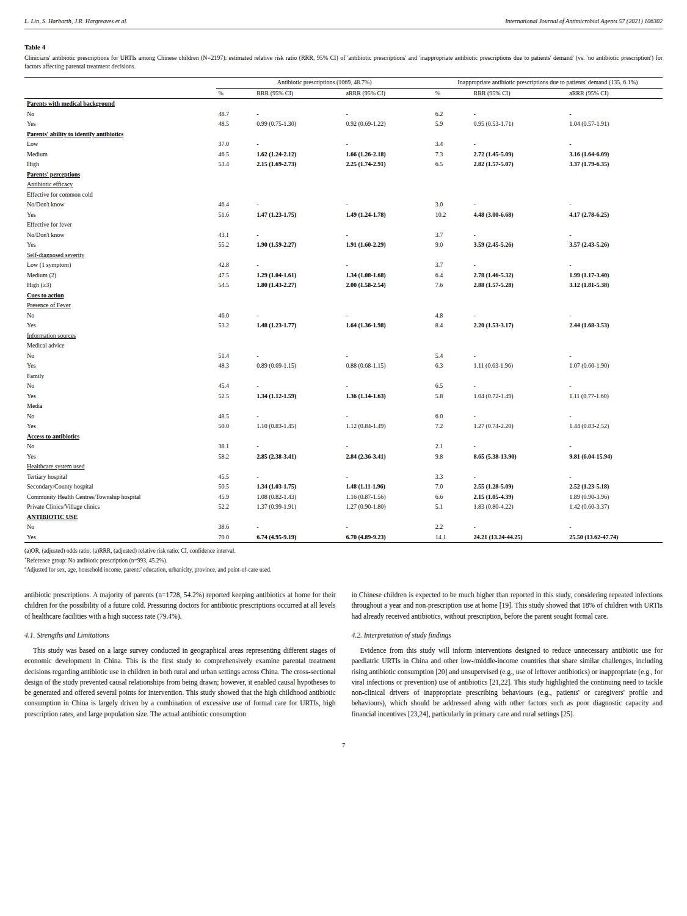L. Lin, S. Harbarth, J.R. Hargreaves et al.
International Journal of Antimicrobial Agents 57 (2021) 106302
Table 4
Clinicians' antibiotic prescriptions for URTIs among Chinese children (N=2197): estimated relative risk ratio (RRR, 95% CI) of 'antibiotic prescriptions' and 'inappropriate antibiotic prescriptions due to patients' demand' (vs. 'no antibiotic prescription') for factors affecting parental treatment decisions.
| | Antibiotic prescriptions (1069, 48.7%) | Inappropriate antibiotic prescriptions due to patients' demand (135, 6.1%) |
| --- | --- | --- |
| | % | RRR (95% CI) | aRRR (95% CI) | % | RRR (95% CI) | aRRR (95% CI) |
| Parents with medical background | | | | | | |
| No | 48.7 | - | - | 6.2 | - | - |
| Yes | 48.5 | 0.99 (0.75-1.30) | 0.92 (0.69-1.22) | 5.9 | 0.95 (0.53-1.71) | 1.04 (0.57-1.91) |
| Parents' ability to identify antibiotics | | | | | | |
| Low | 37.0 | - | - | 3.4 | - | - |
| Medium | 46.5 | 1.62 (1.24-2.12) | 1.66 (1.26-2.18) | 7.3 | 2.72 (1.45-5.09) | 3.16 (1.64-6.09) |
| High | 53.4 | 2.15 (1.69-2.73) | 2.25 (1.74-2.91) | 6.5 | 2.82 (1.57-5.07) | 3.37 (1.79-6.35) |
| Parents' perceptions | | | | | | |
| Antibiotic efficacy | | | | | | |
| Effective for common cold | | | | | | |
| No/Don't know | 46.4 | - | - | 3.0 | - | - |
| Yes | 51.6 | 1.47 (1.23-1.75) | 1.49 (1.24-1.78) | 10.2 | 4.48 (3.00-6.68) | 4.17 (2.78-6.25) |
| Effective for fever | | | | | | |
| No/Don't know | 43.1 | - | - | 3.7 | - | - |
| Yes | 55.2 | 1.90 (1.59-2.27) | 1.91 (1.60-2.29) | 9.0 | 3.59 (2.45-5.26) | 3.57 (2.43-5.26) |
| Self-diagnosed severity | | | | | | |
| Low (1 symptom) | 42.8 | - | - | 3.7 | - | - |
| Medium (2) | 47.5 | 1.29 (1.04-1.61) | 1.34 (1.08-1.68) | 6.4 | 2.78 (1.46-5.32) | 1.99 (1.17-3.40) |
| High (≥3) | 54.5 | 1.80 (1.43-2.27) | 2.00 (1.58-2.54) | 7.6 | 2.88 (1.57-5.28) | 3.12 (1.81-5.38) |
| Cues to action | | | | | | |
| Presence of Fever | | | | | | |
| No | 46.0 | - | - | 4.8 | - | - |
| Yes | 53.2 | 1.48 (1.23-1.77) | 1.64 (1.36-1.98) | 8.4 | 2.20 (1.53-3.17) | 2.44 (1.68-3.53) |
| Information sources | | | | | | |
| Medical advice | | | | | | |
| No | 51.4 | - | - | 5.4 | - | - |
| Yes | 48.3 | 0.89 (0.69-1.15) | 0.88 (0.68-1.15) | 6.3 | 1.11 (0.63-1.96) | 1.07 (0.60-1.90) |
| Family | | | | | | |
| No | 45.4 | - | - | 6.5 | - | - |
| Yes | 52.5 | 1.34 (1.12-1.59) | 1.36 (1.14-1.63) | 5.8 | 1.04 (0.72-1.49) | 1.11 (0.77-1.60) |
| Media | | | | | | |
| No | 48.5 | - | - | 6.0 | - | - |
| Yes | 50.0 | 1.10 (0.83-1.45) | 1.12 (0.84-1.49) | 7.2 | 1.27 (0.74-2.20) | 1.44 (0.83-2.52) |
| Access to antibiotics | | | | | | |
| No | 38.1 | - | - | 2.1 | - | - |
| Yes | 58.2 | 2.85 (2.38-3.41) | 2.84 (2.36-3.41) | 9.8 | 8.65 (5.38-13.90) | 9.81 (6.04-15.94) |
| Healthcare system used | | | | | | |
| Tertiary hospital | 45.5 | - | - | 3.3 | - | - |
| Secondary/County hospital | 50.5 | 1.34 (1.03-1.75) | 1.48 (1.11-1.96) | 7.0 | 2.55 (1.28-5.09) | 2.52 (1.23-5.18) |
| Community Health Centres/Township hospital | 45.9 | 1.08 (0.82-1.43) | 1.16 (0.87-1.56) | 6.6 | 2.15 (1.05-4.39) | 1.89 (0.90-3.96) |
| Private Clinics/Village clinics | 52.2 | 1.37 (0.99-1.91) | 1.27 (0.90-1.80) | 5.1 | 1.83 (0.80-4.22) | 1.42 (0.60-3.37) |
| Antibiotic use | | | | | | |
| No | 38.6 | - | - | 2.2 | - | - |
| Yes | 70.0 | 6.74 (4.95-9.19) | 6.70 (4.89-9.23) | 14.1 | 24.21 (13.24-44.25) | 25.50 (13.62-47.74) |
(a)OR, (adjusted) odds ratio; (a)RRR, (adjusted) relative risk ratio; CI, confidence interval.
*Reference group: No antibiotic prescription (n=993, 45.2%).
aAdjusted for sex, age, household income, parents' education, urbanicity, province, and point-of-care used.
antibiotic prescriptions. A majority of parents (n=1728, 54.2%) reported keeping antibiotics at home for their children for the possibility of a future cold. Pressuring doctors for antibiotic prescriptions occurred at all levels of healthcare facilities with a high success rate (79.4%).
4.1. Strengths and Limitations
This study was based on a large survey conducted in geographical areas representing different stages of economic development in China. This is the first study to comprehensively examine parental treatment decisions regarding antibiotic use in children in both rural and urban settings across China. The cross-sectional design of the study prevented causal relationships from being drawn; however, it enabled causal hypotheses to be generated and offered several points for intervention. This study showed that the high childhood antibiotic consumption in China is largely driven by a combination of excessive use of formal care for URTIs, high prescription rates, and large population size. The actual antibiotic consumption
in Chinese children is expected to be much higher than reported in this study, considering repeated infections throughout a year and non-prescription use at home [19]. This study showed that 18% of children with URTIs had already received antibiotics, without prescription, before the parent sought formal care.
4.2. Interpretation of study findings
Evidence from this study will inform interventions designed to reduce unnecessary antibiotic use for paediatric URTIs in China and other low-/middle-income countries that share similar challenges, including rising antibiotic consumption [20] and unsupervised (e.g., use of leftover antibiotics) or inappropriate (e.g., for viral infections or prevention) use of antibiotics [21,22]. This study highlighted the continuing need to tackle non-clinical drivers of inappropriate prescribing behaviours (e.g., patients' or caregivers' profile and behaviours), which should be addressed along with other factors such as poor diagnostic capacity and financial incentives [23,24], particularly in primary care and rural settings [25].
7